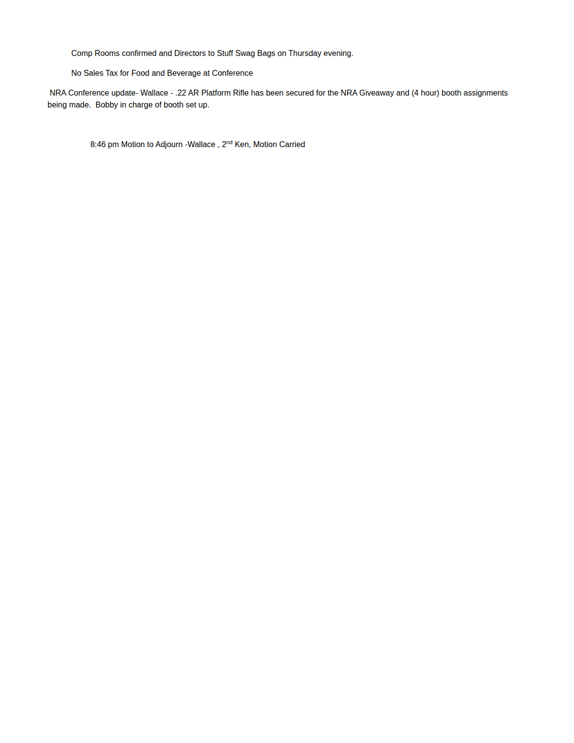Comp Rooms confirmed and Directors to Stuff Swag Bags on Thursday evening.
No Sales Tax for Food and Beverage at Conference
NRA Conference update- Wallace - .22 AR Platform Rifle has been secured for the NRA Giveaway and (4 hour) booth assignments being made. Bobby in charge of booth set up.
8:46 pm Motion to Adjourn -Wallace , 2nd Ken, Motion Carried